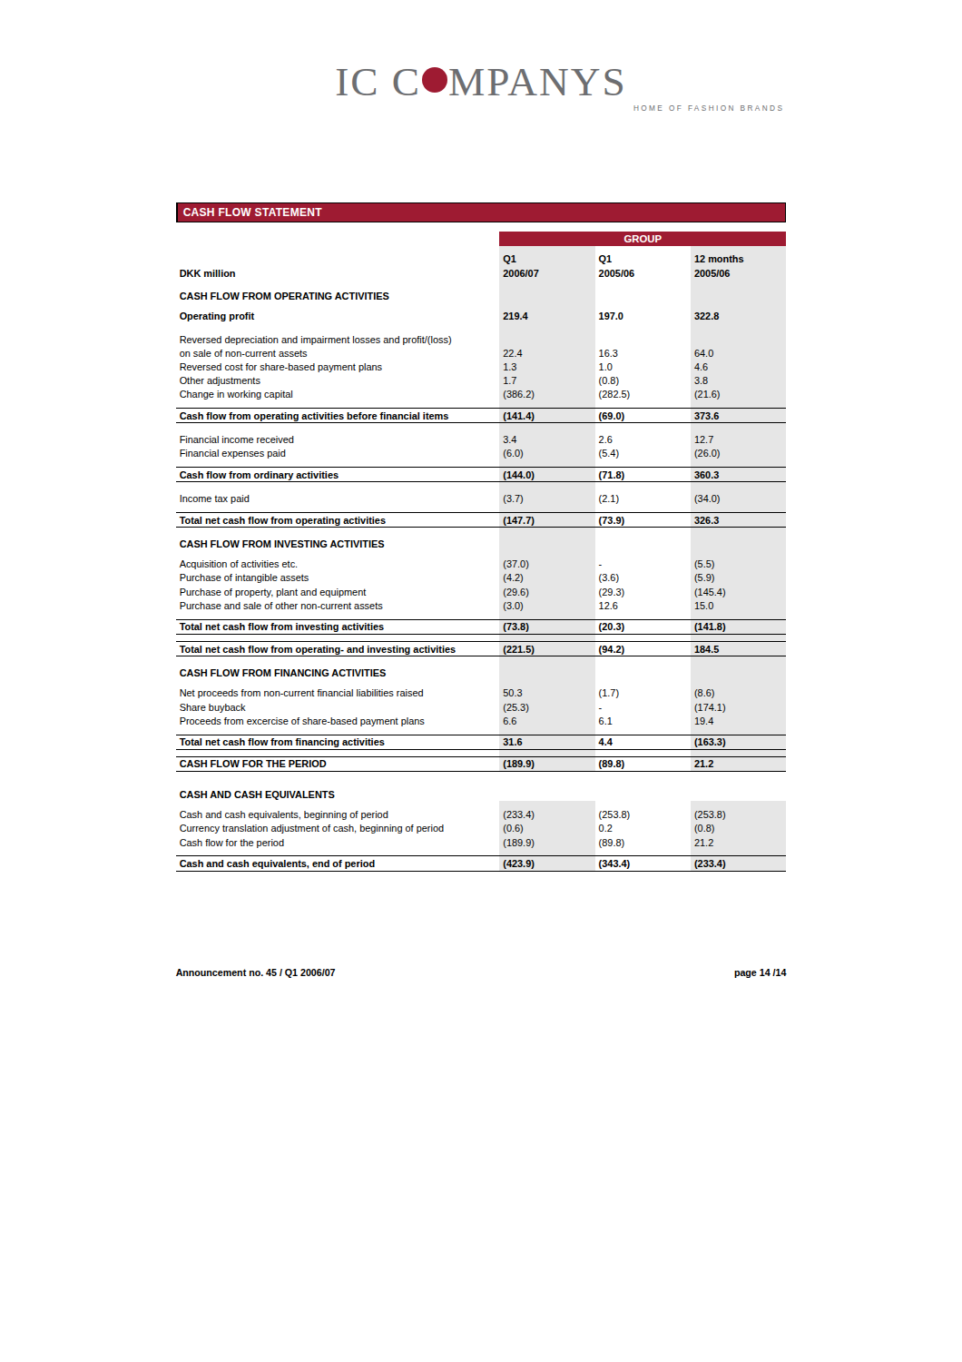IC C MPANYS
HOME OF FASHION BRANDS
CASH FLOW STATEMENT
GROUP
| | Q1 | Q1 | 12 months |
| DKK million | 2006/07 | 2005/06 | 2005/06 |
| CASH FLOW FROM OPERATING ACTIVITIES | | | |
| Operating profit | 219.4 | 197.0 | 322.8 |
| Reversed depreciation and impairment losses and profit/(loss) | | | |
| on sale of non-current assets | 22.4 | 16.3 | 64.0 |
| Reversed cost for share-based payment plans | 1.3 | 1.0 | 4.6 |
| Other adjustments | 1.7 | (0.8) | 3.8 |
| Change in working capital | (386.2) | (282.5) | (21.6) |
| Cash flow from operating activities before financial items | (141.4) | (69.0) | 373.6 |
| Financial income received | 3.4 | 2.6 | 12.7 |
| Financial expenses paid | (6.0) | (5.4) | (26.0) |
| Cash flow from ordinary activities | (144.0) | (71.8) | 360.3 |
| Income tax paid | (3.7) | (2.1) | (34.0) |
| Total net cash flow from operating activities | (147.7) | (73.9) | 326.3 |
| CASH FLOW FROM INVESTING ACTIVITIES | | | |
| Acquisition of activities etc. | (37.0) | - | (5.5) |
| Purchase of intangible assets | (4.2) | (3.6) | (5.9) |
| Purchase of property, plant and equipment | (29.6) | (29.3) | (145.4) |
| Purchase and sale of other non-current assets | (3.0) | 12.6 | 15.0 |
| Total net cash flow from investing activities | (73.8) | (20.3) | (141.8) |
| Total net cash flow from operating- and investing activities | (221.5) | (94.2) | 184.5 |
| CASH FLOW FROM FINANCING ACTIVITIES | | | |
| Net proceeds from non-current financial liabilities raised | 50.3 | (1.7) | (8.6) |
| Share buyback | (25.3) | - | (174.1) |
| Proceeds from excercise of share-based payment plans | 6.6 | 6.1 | 19.4 |
| Total net cash flow from financing activities | 31.6 | 4.4 | (163.3) |
| CASH FLOW FOR THE PERIOD | (189.9) | (89.8) | 21.2 |
| CASH AND CASH EQUIVALENTS | | | |
| Cash and cash equivalents, beginning of period | (233.4) | (253.8) | (253.8) |
| Currency translation adjustment of cash, beginning of period | (0.6) | 0.2 | (0.8) |
| Cash flow for the period | (189.9) | (89.8) | 21.2 |
| Cash and cash equivalents, end of period | (423.9) | (343.4) | (233.4) |
Announcement no. 45 / Q1 2006/07
page 14 /14